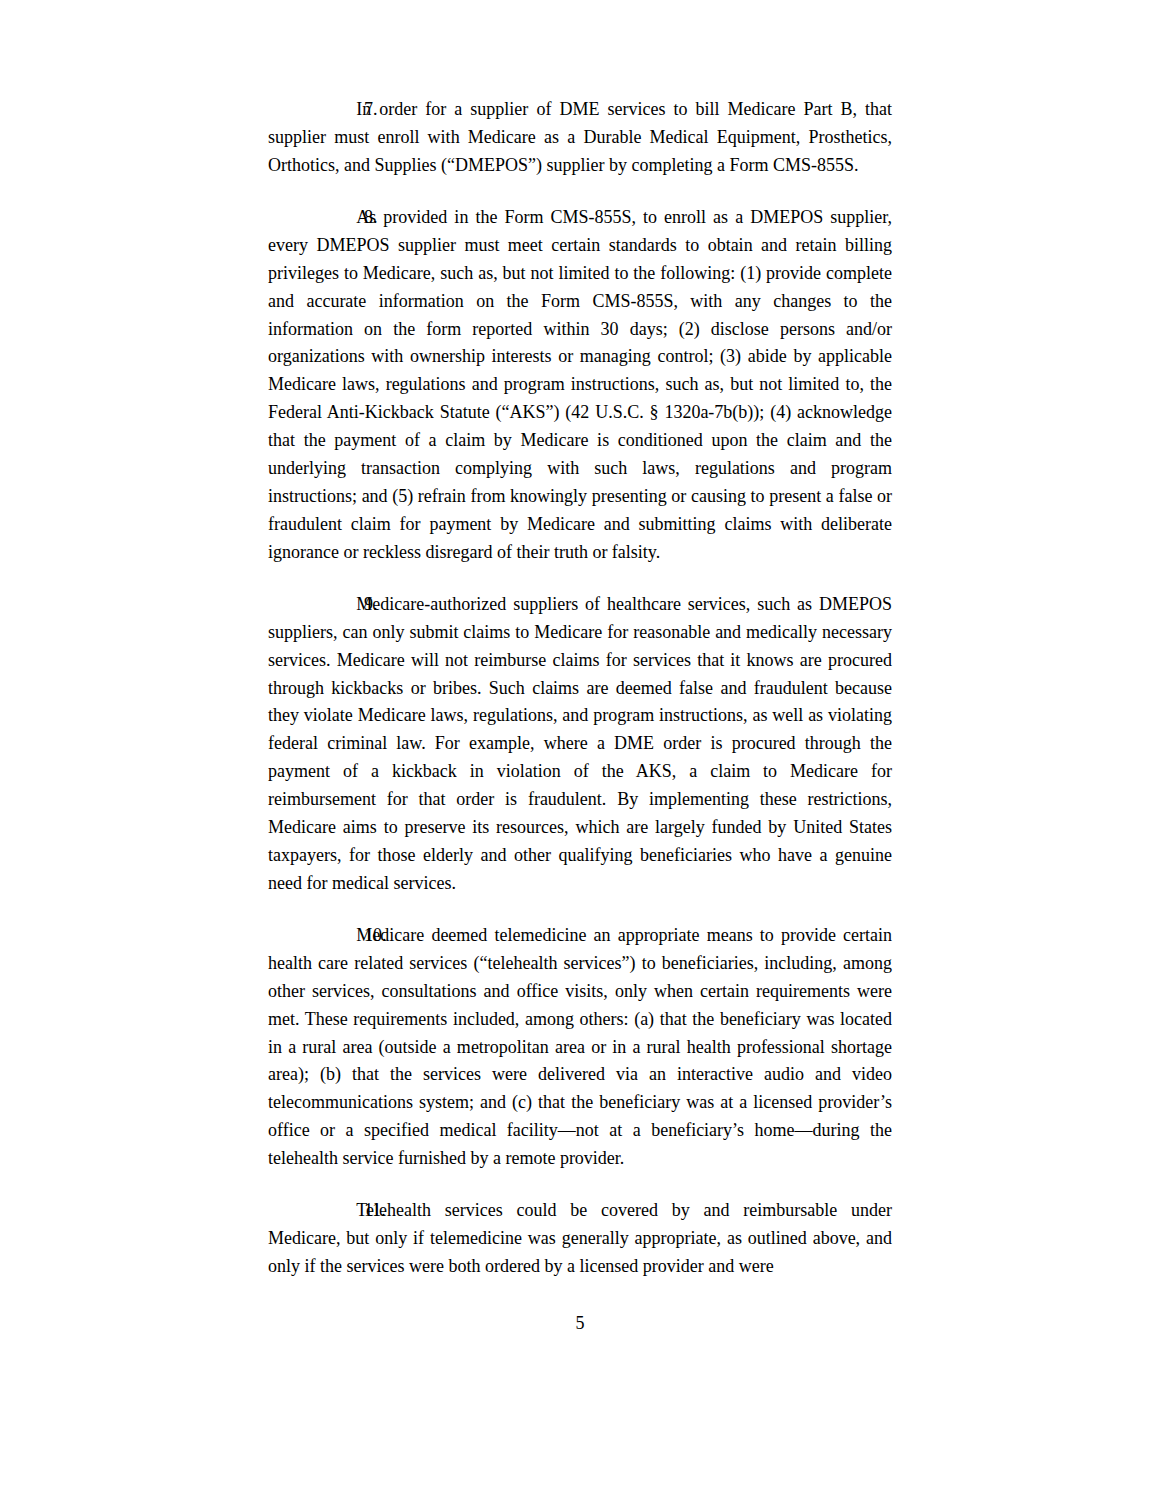7. In order for a supplier of DME services to bill Medicare Part B, that supplier must enroll with Medicare as a Durable Medical Equipment, Prosthetics, Orthotics, and Supplies (“DMEPOS”) supplier by completing a Form CMS-855S.
8. As provided in the Form CMS-855S, to enroll as a DMEPOS supplier, every DMEPOS supplier must meet certain standards to obtain and retain billing privileges to Medicare, such as, but not limited to the following: (1) provide complete and accurate information on the Form CMS-855S, with any changes to the information on the form reported within 30 days; (2) disclose persons and/or organizations with ownership interests or managing control; (3) abide by applicable Medicare laws, regulations and program instructions, such as, but not limited to, the Federal Anti-Kickback Statute (“AKS”) (42 U.S.C. § 1320a-7b(b)); (4) acknowledge that the payment of a claim by Medicare is conditioned upon the claim and the underlying transaction complying with such laws, regulations and program instructions; and (5) refrain from knowingly presenting or causing to present a false or fraudulent claim for payment by Medicare and submitting claims with deliberate ignorance or reckless disregard of their truth or falsity.
9. Medicare-authorized suppliers of healthcare services, such as DMEPOS suppliers, can only submit claims to Medicare for reasonable and medically necessary services. Medicare will not reimburse claims for services that it knows are procured through kickbacks or bribes. Such claims are deemed false and fraudulent because they violate Medicare laws, regulations, and program instructions, as well as violating federal criminal law. For example, where a DME order is procured through the payment of a kickback in violation of the AKS, a claim to Medicare for reimbursement for that order is fraudulent. By implementing these restrictions, Medicare aims to preserve its resources, which are largely funded by United States taxpayers, for those elderly and other qualifying beneficiaries who have a genuine need for medical services.
10. Medicare deemed telemedicine an appropriate means to provide certain health care related services (“telehealth services”) to beneficiaries, including, among other services, consultations and office visits, only when certain requirements were met. These requirements included, among others: (a) that the beneficiary was located in a rural area (outside a metropolitan area or in a rural health professional shortage area); (b) that the services were delivered via an interactive audio and video telecommunications system; and (c) that the beneficiary was at a licensed provider’s office or a specified medical facility—not at a beneficiary’s home—during the telehealth service furnished by a remote provider.
11. Telehealth services could be covered by and reimbursable under Medicare, but only if telemedicine was generally appropriate, as outlined above, and only if the services were both ordered by a licensed provider and were
5